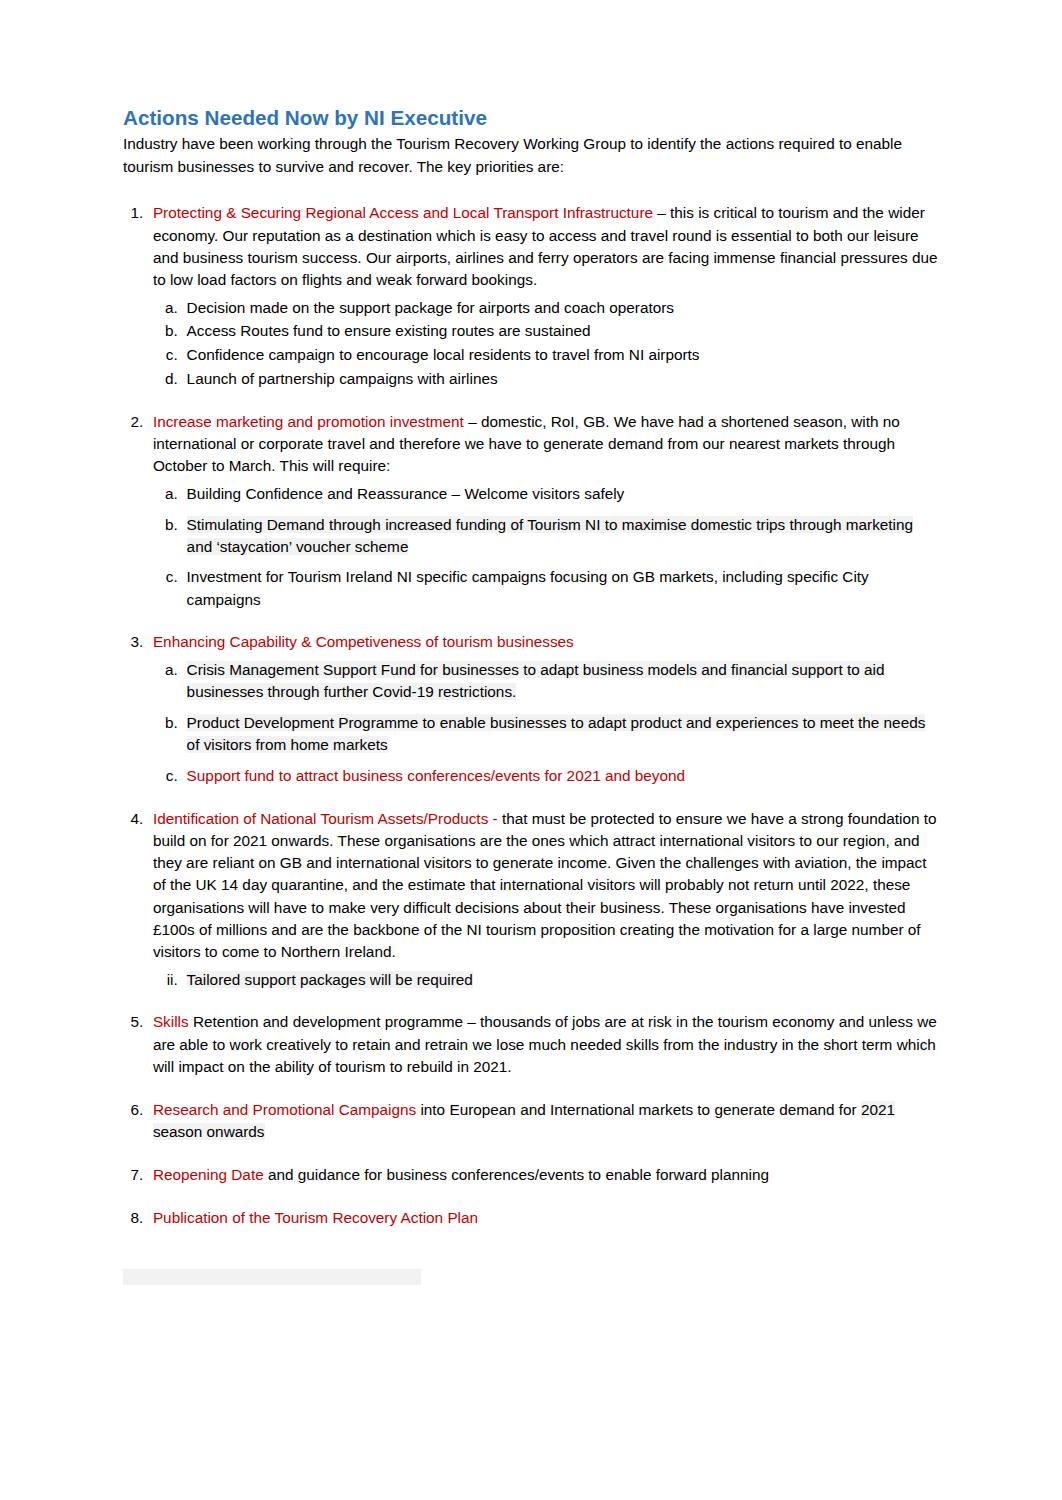Actions Needed Now by NI Executive
Industry have been working through the Tourism Recovery Working Group to identify the actions required to enable tourism businesses to survive and recover. The key priorities are:
Protecting & Securing Regional Access and Local Transport Infrastructure – this is critical to tourism and the wider economy. Our reputation as a destination which is easy to access and travel round is essential to both our leisure and business tourism success. Our airports, airlines and ferry operators are facing immense financial pressures due to low load factors on flights and weak forward bookings.
Decision made on the support package for airports and coach operators
Access Routes fund to ensure existing routes are sustained
Confidence campaign to encourage local residents to travel from NI airports
Launch of partnership campaigns with airlines
Increase marketing and promotion investment – domestic, RoI, GB. We have had a shortened season, with no international or corporate travel and therefore we have to generate demand from our nearest markets through October to March. This will require:
Building Confidence and Reassurance – Welcome visitors safely
Stimulating Demand through increased funding of Tourism NI to maximise domestic trips through marketing and ‘staycation’ voucher scheme
Investment for Tourism Ireland NI specific campaigns focusing on GB markets, including specific City campaigns
Enhancing Capability & Competiveness of tourism businesses
Crisis Management Support Fund for businesses to adapt business models and financial support to aid businesses through further Covid-19 restrictions.
Product Development Programme to enable businesses to adapt product and experiences to meet the needs of visitors from home markets
Support fund to attract business conferences/events for 2021 and beyond
Identification of National Tourism Assets/Products - that must be protected to ensure we have a strong foundation to build on for 2021 onwards. These organisations are the ones which attract international visitors to our region, and they are reliant on GB and international visitors to generate income. Given the challenges with aviation, the impact of the UK 14 day quarantine, and the estimate that international visitors will probably not return until 2022, these organisations will have to make very difficult decisions about their business. These organisations have invested £100s of millions and are the backbone of the NI tourism proposition creating the motivation for a large number of visitors to come to Northern Ireland.
Tailored support packages will be required
Skills Retention and development programme – thousands of jobs are at risk in the tourism economy and unless we are able to work creatively to retain and retrain we lose much needed skills from the industry in the short term which will impact on the ability of tourism to rebuild in 2021.
Research and Promotional Campaigns into European and International markets to generate demand for 2021 season onwards
Reopening Date and guidance for business conferences/events to enable forward planning
Publication of the Tourism Recovery Action Plan